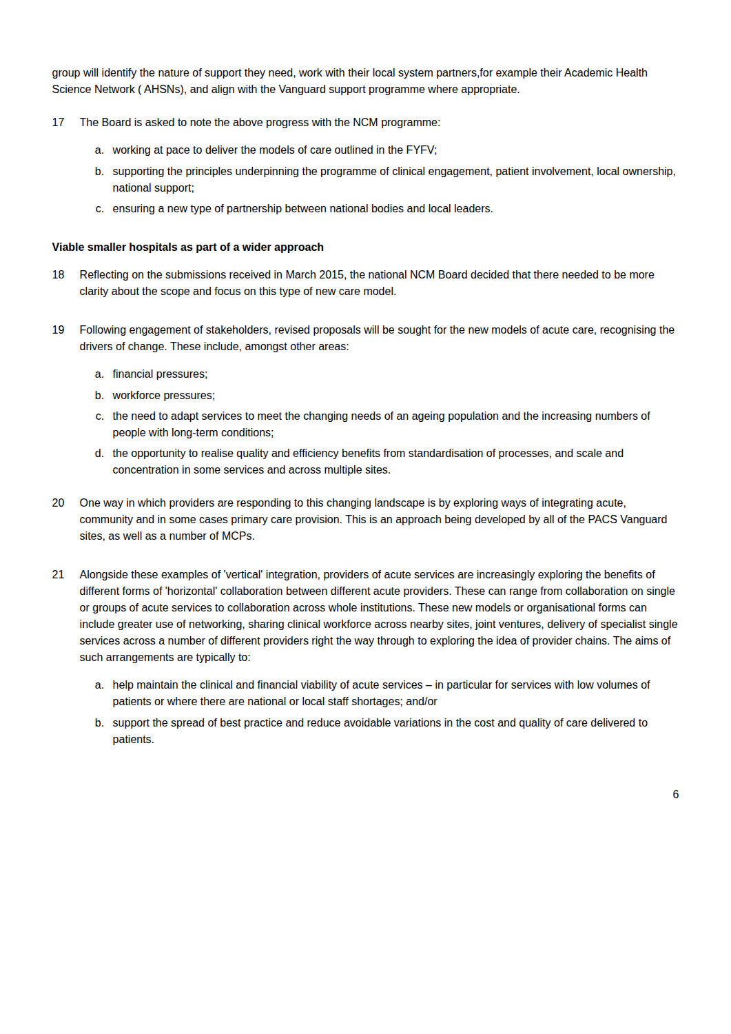group will identify the nature of support they need, work with their local system partners,for example their Academic Health Science Network ( AHSNs), and align with the Vanguard support programme where appropriate.
17
The Board is asked to note the above progress with the NCM programme:
working at pace to deliver the models of care outlined in the FYFV;
supporting the principles underpinning the programme of clinical engagement, patient involvement, local ownership, national support;
ensuring a new type of partnership between national bodies and local leaders.
Viable smaller hospitals as part of a wider approach
18
Reflecting on the submissions received in March 2015, the national NCM Board decided that there needed to be more clarity about the scope and focus on this type of new care model.
19
Following engagement of stakeholders, revised proposals will be sought for the new models of acute care, recognising the drivers of change. These include, amongst other areas:
financial pressures;
workforce pressures;
the need to adapt services to meet the changing needs of an ageing population and the increasing numbers of people with long-term conditions;
the opportunity to realise quality and efficiency benefits from standardisation of processes, and scale and concentration in some services and across multiple sites.
20
One way in which providers are responding to this changing landscape is by exploring ways of integrating acute, community and in some cases primary care provision. This is an approach being developed by all of the PACS Vanguard sites, as well as a number of MCPs.
21
Alongside these examples of 'vertical' integration, providers of acute services are increasingly exploring the benefits of different forms of 'horizontal' collaboration between different acute providers. These can range from collaboration on single or groups of acute services to collaboration across whole institutions. These new models or organisational forms can include greater use of networking, sharing clinical workforce across nearby sites, joint ventures, delivery of specialist single services across a number of different providers right the way through to exploring the idea of provider chains. The aims of such arrangements are typically to:
help maintain the clinical and financial viability of acute services – in particular for services with low volumes of patients or where there are national or local staff shortages; and/or
support the spread of best practice and reduce avoidable variations in the cost and quality of care delivered to patients.
6